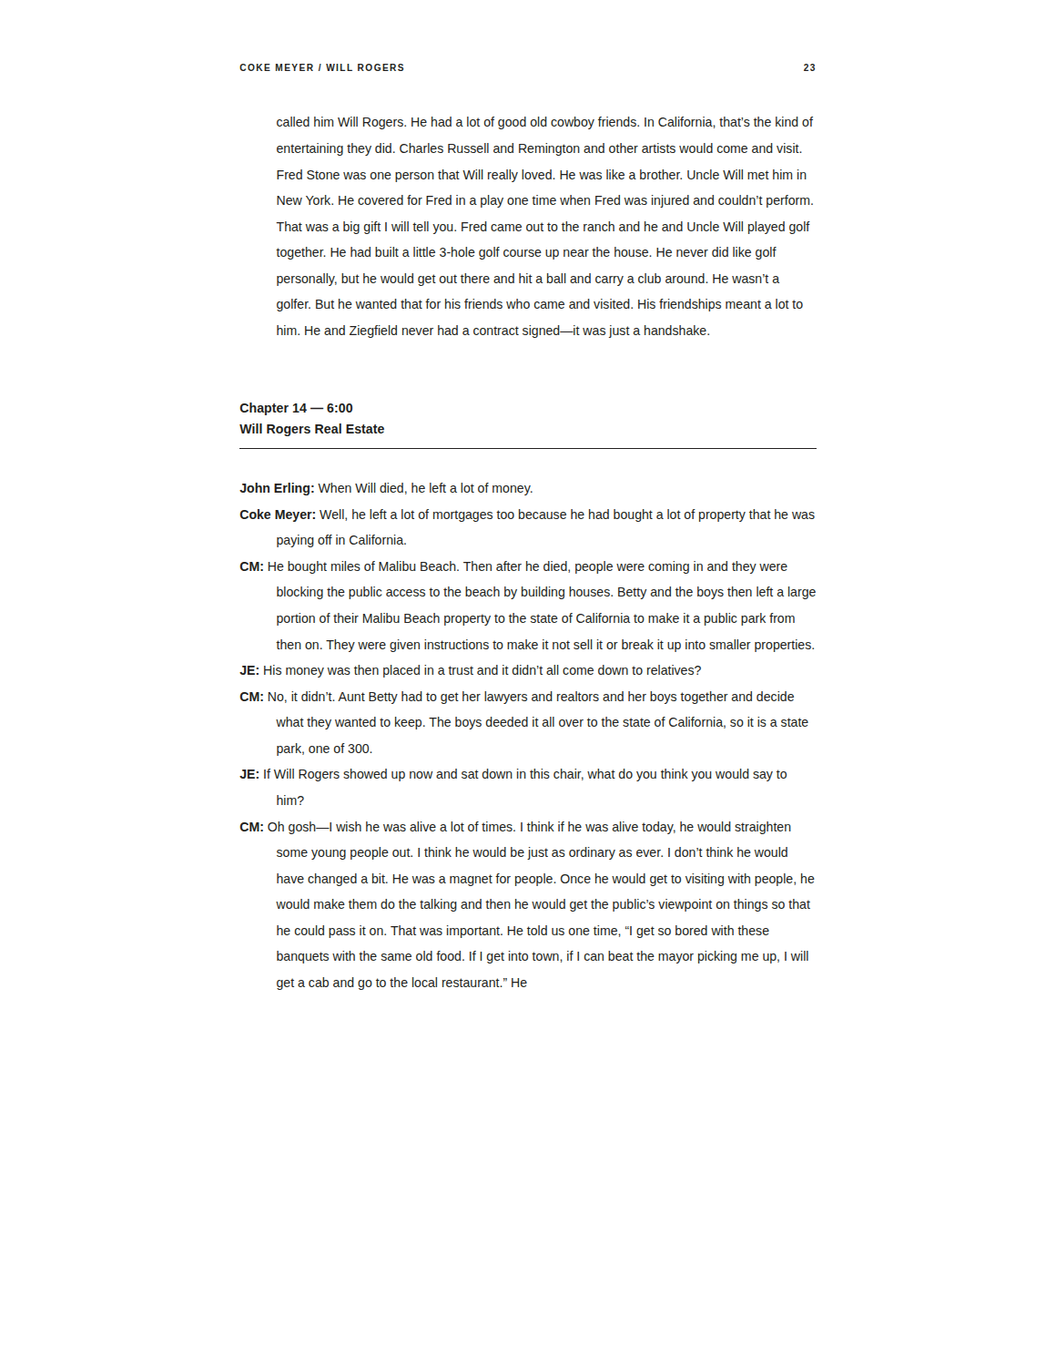Coke Meyer / Will Rogers 23
called him Will Rogers. He had a lot of good old cowboy friends. In California, that’s the kind of entertaining they did. Charles Russell and Remington and other artists would come and visit. Fred Stone was one person that Will really loved. He was like a brother. Uncle Will met him in New York. He covered for Fred in a play one time when Fred was injured and couldn’t perform. That was a big gift I will tell you. Fred came out to the ranch and he and Uncle Will played golf together. He had built a little 3-hole golf course up near the house. He never did like golf personally, but he would get out there and hit a ball and carry a club around. He wasn’t a golfer. But he wanted that for his friends who came and visited. His friendships meant a lot to him. He and Ziegfield never had a contract signed—it was just a handshake.
Chapter 14 — 6:00
Will Rogers Real Estate
John Erling: When Will died, he left a lot of money.
Coke Meyer: Well, he left a lot of mortgages too because he had bought a lot of property that he was paying off in California.
CM: He bought miles of Malibu Beach. Then after he died, people were coming in and they were blocking the public access to the beach by building houses. Betty and the boys then left a large portion of their Malibu Beach property to the state of California to make it a public park from then on. They were given instructions to make it not sell it or break it up into smaller properties.
JE: His money was then placed in a trust and it didn’t all come down to relatives?
CM: No, it didn’t. Aunt Betty had to get her lawyers and realtors and her boys together and decide what they wanted to keep. The boys deeded it all over to the state of California, so it is a state park, one of 300.
JE: If Will Rogers showed up now and sat down in this chair, what do you think you would say to him?
CM: Oh gosh—I wish he was alive a lot of times. I think if he was alive today, he would straighten some young people out. I think he would be just as ordinary as ever. I don’t think he would have changed a bit. He was a magnet for people. Once he would get to visiting with people, he would make them do the talking and then he would get the public’s viewpoint on things so that he could pass it on. That was important. He told us one time, “I get so bored with these banquets with the same old food. If I get into town, if I can beat the mayor picking me up, I will get a cab and go to the local restaurant.” He